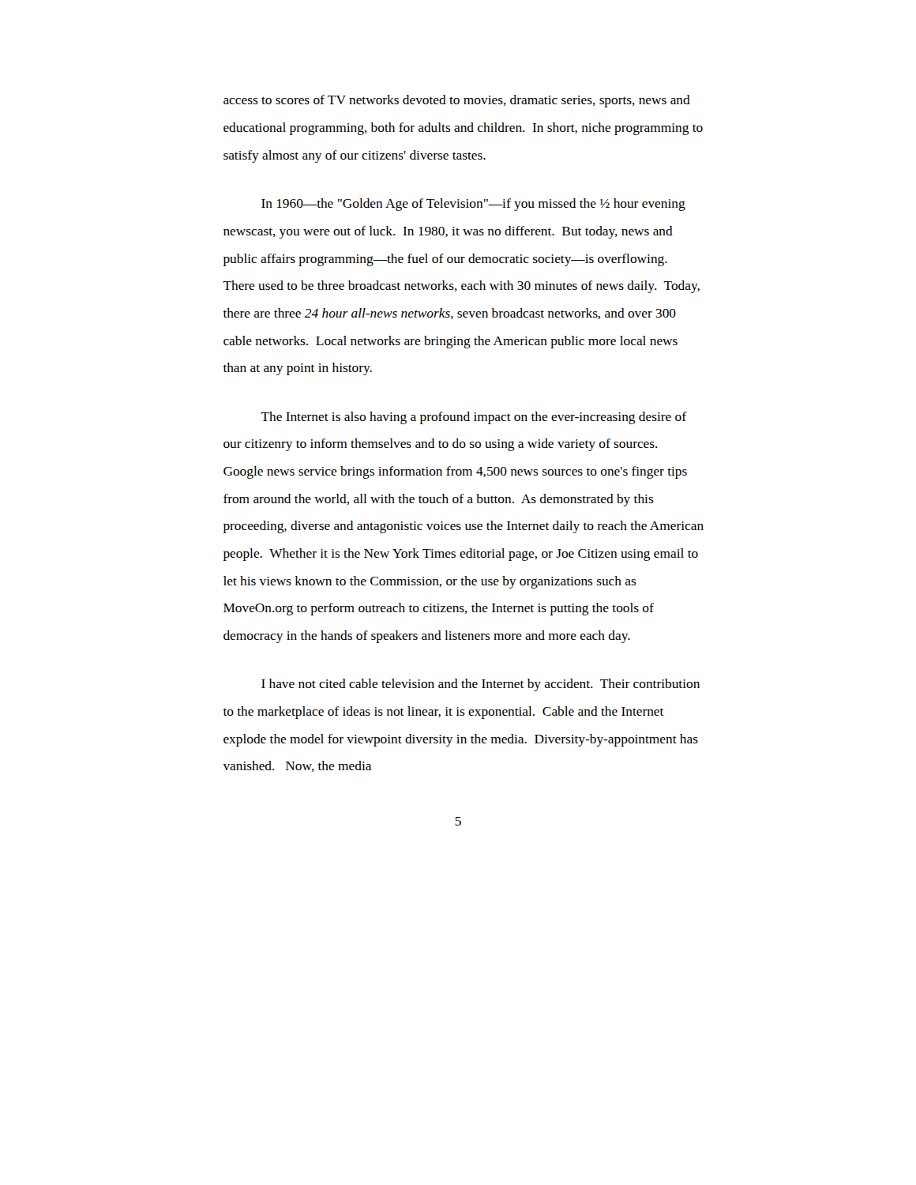access to scores of TV networks devoted to movies, dramatic series, sports, news and educational programming, both for adults and children. In short, niche programming to satisfy almost any of our citizens' diverse tastes.
In 1960—the "Golden Age of Television"—if you missed the ½ hour evening newscast, you were out of luck. In 1980, it was no different. But today, news and public affairs programming—the fuel of our democratic society—is overflowing. There used to be three broadcast networks, each with 30 minutes of news daily. Today, there are three 24 hour all-news networks, seven broadcast networks, and over 300 cable networks. Local networks are bringing the American public more local news than at any point in history.
The Internet is also having a profound impact on the ever-increasing desire of our citizenry to inform themselves and to do so using a wide variety of sources. Google news service brings information from 4,500 news sources to one's finger tips from around the world, all with the touch of a button. As demonstrated by this proceeding, diverse and antagonistic voices use the Internet daily to reach the American people. Whether it is the New York Times editorial page, or Joe Citizen using email to let his views known to the Commission, or the use by organizations such as MoveOn.org to perform outreach to citizens, the Internet is putting the tools of democracy in the hands of speakers and listeners more and more each day.
I have not cited cable television and the Internet by accident. Their contribution to the marketplace of ideas is not linear, it is exponential. Cable and the Internet explode the model for viewpoint diversity in the media. Diversity-by-appointment has vanished. Now, the media
5